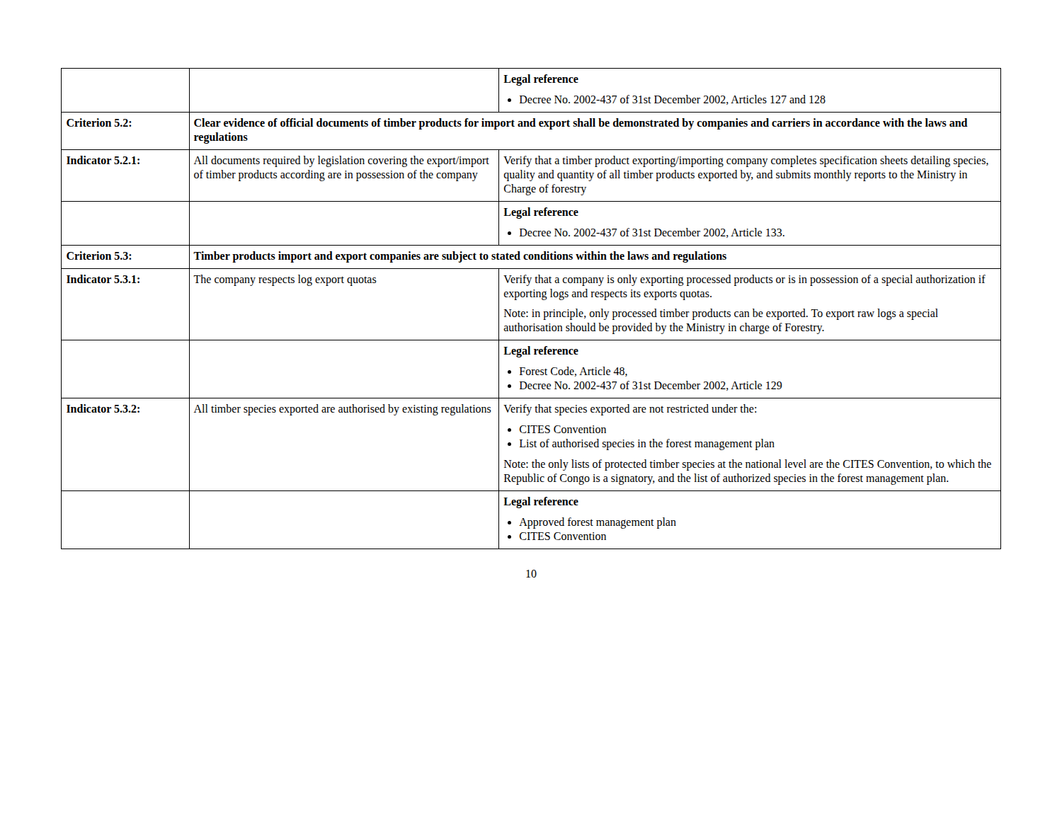| | | Legal reference Decree No. 2002-437 of 31st December 2002, Articles 127 and 128 |
| Criterion 5.2: | Clear evidence of official documents of timber products for import and export shall be demonstrated by companies and carriers in accordance with the laws and regulations |
| Indicator 5.2.1: | All documents required by legislation covering the export/import of timber products according are in possession of the company | Verify that a timber product exporting/importing company completes specification sheets detailing species, quality and quantity of all timber products exported by, and submits monthly reports to the Ministry in Charge of forestry |
| | | Legal reference Decree No. 2002-437 of 31st December 2002, Article 133. |
| Criterion 5.3: | Timber products import and export companies are subject to stated conditions within the laws and regulations |
| Indicator 5.3.1: | The company respects log export quotas | Verify that a company is only exporting processed products or is in possession of a special authorization if exporting logs and respects its exports quotas. Note: in principle, only processed timber products can be exported. To export raw logs a special authorisation should be provided by the Ministry in charge of Forestry. |
| | | Legal reference Forest Code, Article 48, Decree No. 2002-437 of 31st December 2002, Article 129 |
| Indicator 5.3.2: | All timber species exported are authorised by existing regulations | Verify that species exported are not restricted under the: CITES Convention List of authorised species in the forest management plan Note: the only lists of protected timber species at the national level are the CITES Convention, to which the Republic of Congo is a signatory, and the list of authorized species in the forest management plan. |
| | | Legal reference Approved forest management plan CITES Convention |
10